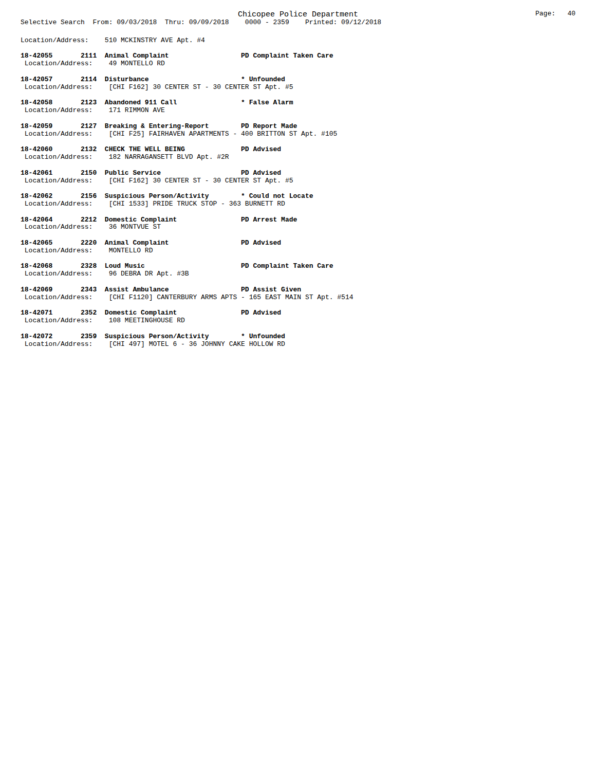Page: 40
Chicopee Police Department
Selective Search From: 09/03/2018 Thru: 09/09/2018 0000 - 2359 Printed: 09/12/2018
Location/Address: 510 MCKINSTRY AVE Apt. #4
18-42055 2111 Animal Complaint PD Complaint Taken Care
Location/Address: 49 MONTELLO RD
18-42057 2114 Disturbance * Unfounded
Location/Address: [CHI F162] 30 CENTER ST - 30 CENTER ST Apt. #5
18-42058 2123 Abandoned 911 Call * False Alarm
Location/Address: 171 RIMMON AVE
18-42059 2127 Breaking & Entering-Report PD Report Made
Location/Address: [CHI F25] FAIRHAVEN APARTMENTS - 400 BRITTON ST Apt. #105
18-42060 2132 CHECK THE WELL BEING PD Advised
Location/Address: 182 NARRAGANSETT BLVD Apt. #2R
18-42061 2150 Public Service PD Advised
Location/Address: [CHI F162] 30 CENTER ST - 30 CENTER ST Apt. #5
18-42062 2156 Suspicious Person/Activity * Could not Locate
Location/Address: [CHI 1533] PRIDE TRUCK STOP - 363 BURNETT RD
18-42064 2212 Domestic Complaint PD Arrest Made
Location/Address: 36 MONTVUE ST
18-42065 2220 Animal Complaint PD Advised
Location/Address: MONTELLO RD
18-42068 2328 Loud Music PD Complaint Taken Care
Location/Address: 96 DEBRA DR Apt. #3B
18-42069 2343 Assist Ambulance PD Assist Given
Location/Address: [CHI F1120] CANTERBURY ARMS APTS - 165 EAST MAIN ST Apt. #514
18-42071 2352 Domestic Complaint PD Advised
Location/Address: 108 MEETINGHOUSE RD
18-42072 2359 Suspicious Person/Activity * Unfounded
Location/Address: [CHI 497] MOTEL 6 - 36 JOHNNY CAKE HOLLOW RD